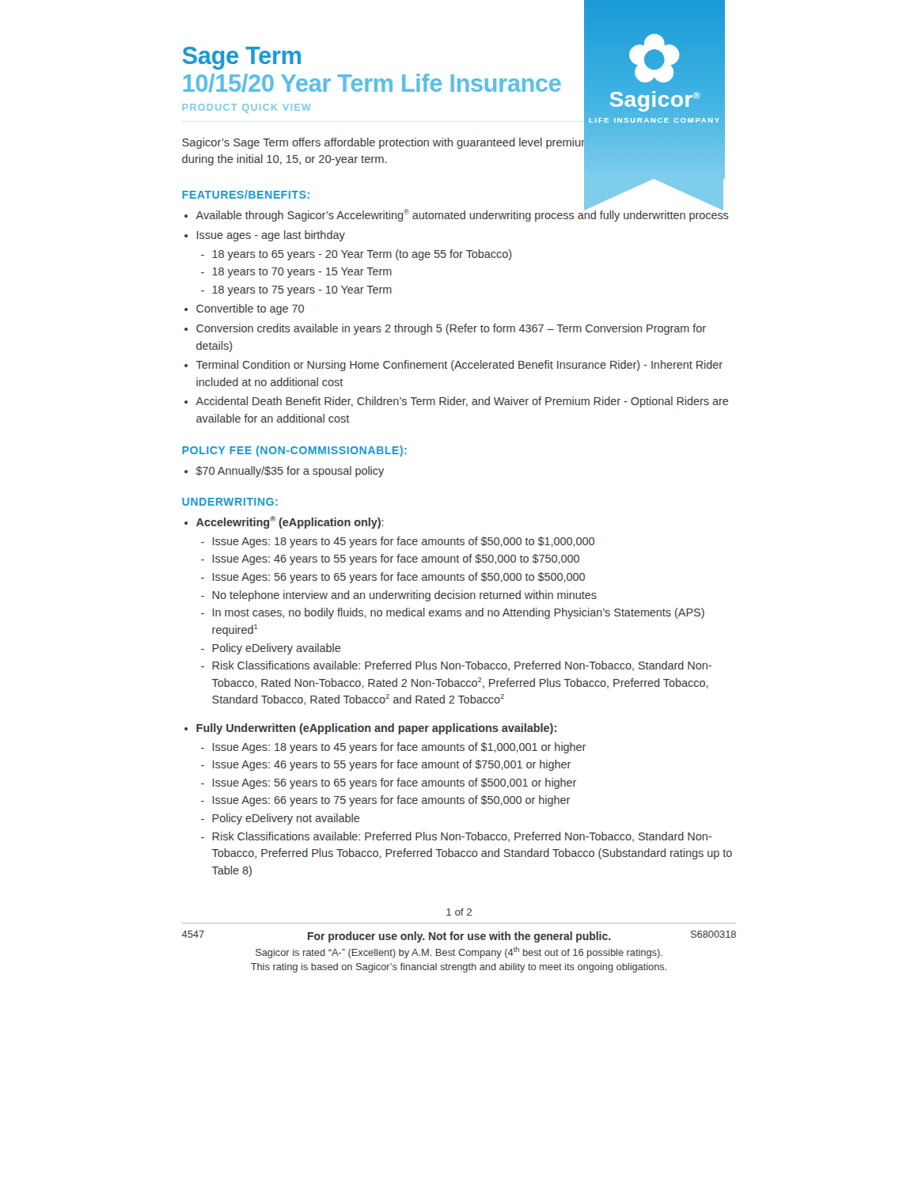✿
Sagicor®
LIFE INSURANCE COMPANY
Sage Term 10/15/20 Year Term Life Insurance
PRODUCT QUICK VIEW
Sagicor’s Sage Term offers affordable protection with guaranteed level premiums during the initial 10, 15, or 20-year term.
FEATURES/BENEFITS:
Available through Sagicor’s Accelewriting® automated underwriting process and fully underwritten process
Issue ages - age last birthday
18 years to 65 years - 20 Year Term (to age 55 for Tobacco)
18 years to 70 years - 15 Year Term
18 years to 75 years - 10 Year Term
Convertible to age 70
Conversion credits available in years 2 through 5 (Refer to form 4367 – Term Conversion Program for details)
Terminal Condition or Nursing Home Confinement (Accelerated Benefit Insurance Rider) - Inherent Rider included at no additional cost
Accidental Death Benefit Rider, Children’s Term Rider, and Waiver of Premium Rider - Optional Riders are available for an additional cost
POLICY FEE (NON-COMMISSIONABLE):
$70 Annually/$35 for a spousal policy
UNDERWRITING:
Accelewriting® (eApplication only):
Issue Ages: 18 years to 45 years for face amounts of $50,000 to $1,000,000
Issue Ages: 46 years to 55 years for face amount of $50,000 to $750,000
Issue Ages: 56 years to 65 years for face amounts of $50,000 to $500,000
No telephone interview and an underwriting decision returned within minutes
In most cases, no bodily fluids, no medical exams and no Attending Physician’s Statements (APS) required1
Policy eDelivery available
Risk Classifications available: Preferred Plus Non-Tobacco, Preferred Non-Tobacco, Standard Non-Tobacco, Rated Non-Tobacco, Rated 2 Non-Tobacco2, Preferred Plus Tobacco, Preferred Tobacco, Standard Tobacco, Rated Tobacco2 and Rated 2 Tobacco2
Fully Underwritten (eApplication and paper applications available):
Issue Ages: 18 years to 45 years for face amounts of $1,000,001 or higher
Issue Ages: 46 years to 55 years for face amount of $750,001 or higher
Issue Ages: 56 years to 65 years for face amounts of $500,001 or higher
Issue Ages: 66 years to 75 years for face amounts of $50,000 or higher
Policy eDelivery not available
Risk Classifications available: Preferred Plus Non-Tobacco, Preferred Non-Tobacco, Standard Non-Tobacco, Preferred Plus Tobacco, Preferred Tobacco and Standard Tobacco (Substandard ratings up to Table 8)
1 of 2
4547 S6800318
For producer use only. Not for use with the general public.
Sagicor is rated “A-” (Excellent) by A.M. Best Company (4th best out of 16 possible ratings).
This rating is based on Sagicor’s financial strength and ability to meet its ongoing obligations.